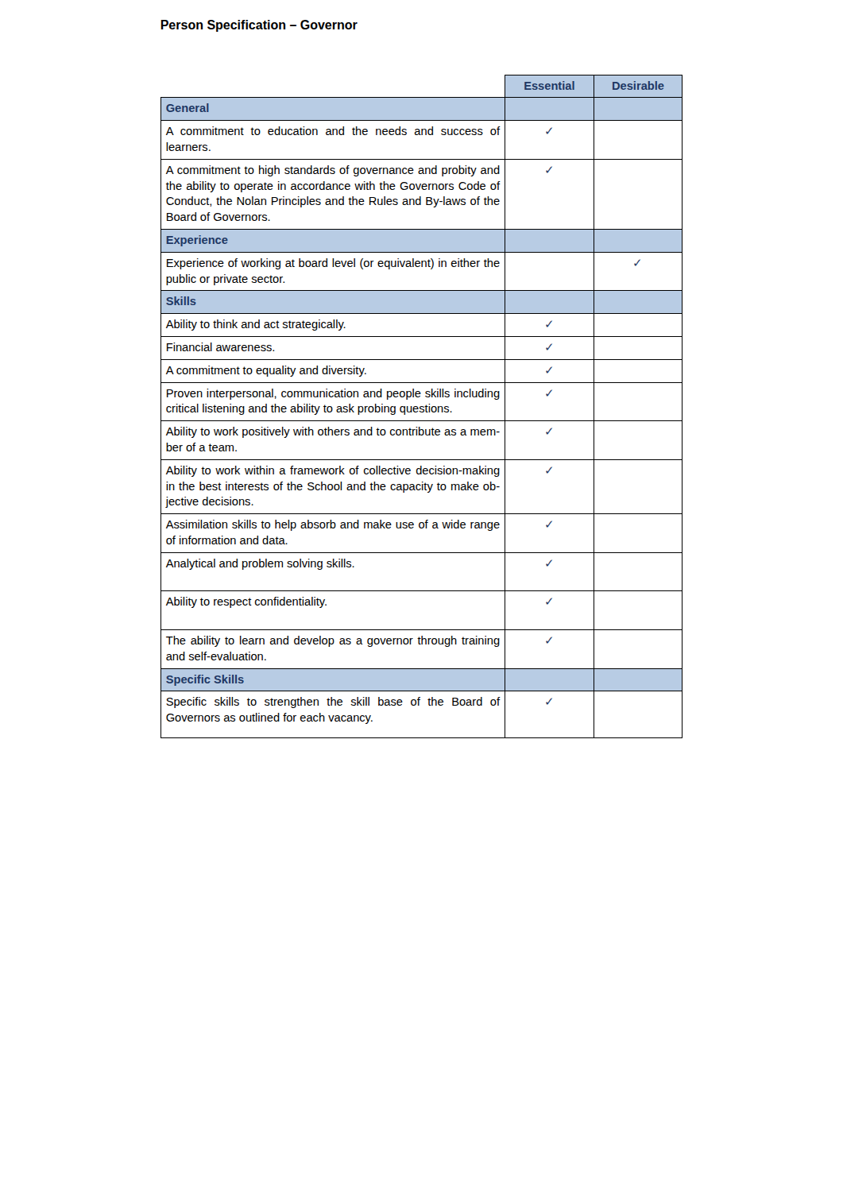Person Specification – Governor
| | Essential | Desirable |
| --- | --- | --- |
| General | | |
| A commitment to education and the needs and success of learners. | ✓ | |
| A commitment to high standards of governance and probity and the ability to operate in accordance with the Governors Code of Conduct, the Nolan Principles and the Rules and By-laws of the Board of Governors. | ✓ | |
| Experience | | |
| Experience of working at board level (or equivalent) in either the public or private sector. | | ✓ |
| Skills | | |
| Ability to think and act strategically. | ✓ | |
| Financial awareness. | ✓ | |
| A commitment to equality and diversity. | ✓ | |
| Proven interpersonal, communication and people skills including critical listening and the ability to ask probing questions. | ✓ | |
| Ability to work positively with others and to contribute as a member of a team. | ✓ | |
| Ability to work within a framework of collective decision-making in the best interests of the School and the capacity to make objective decisions. | ✓ | |
| Assimilation skills to help absorb and make use of a wide range of information and data. | ✓ | |
| Analytical and problem solving skills. | ✓ | |
| Ability to respect confidentiality. | ✓ | |
| The ability to learn and develop as a governor through training and self-evaluation. | ✓ | |
| Specific Skills | | |
| Specific skills to strengthen the skill base of the Board of Governors as outlined for each vacancy. | ✓ | |